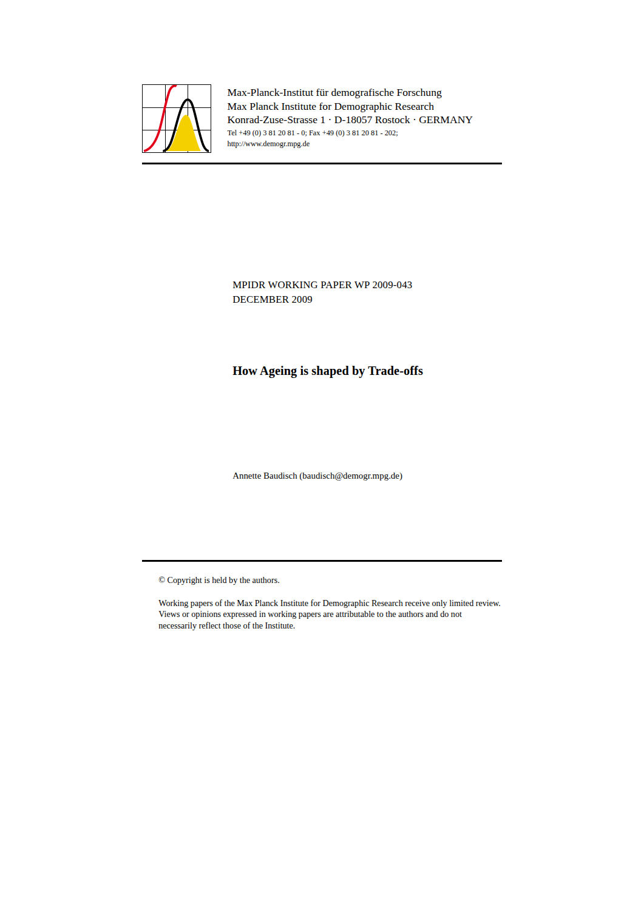Max-Planck-Institut für demografische Forschung
Max Planck Institute for Demographic Research
Konrad-Zuse-Strasse 1 · D-18057 Rostock · GERMANY
Tel +49 (0) 3 81 20 81 - 0; Fax +49 (0) 3 81 20 81 - 202;
http://www.demogr.mpg.de
MPIDR WORKING PAPER WP 2009-043
DECEMBER 2009
How Ageing is shaped by Trade-offs
Annette Baudisch (baudisch@demogr.mpg.de)
© Copyright is held by the authors.
Working papers of the Max Planck Institute for Demographic Research receive only limited review. Views or opinions expressed in working papers are attributable to the authors and do not necessarily reflect those of the Institute.